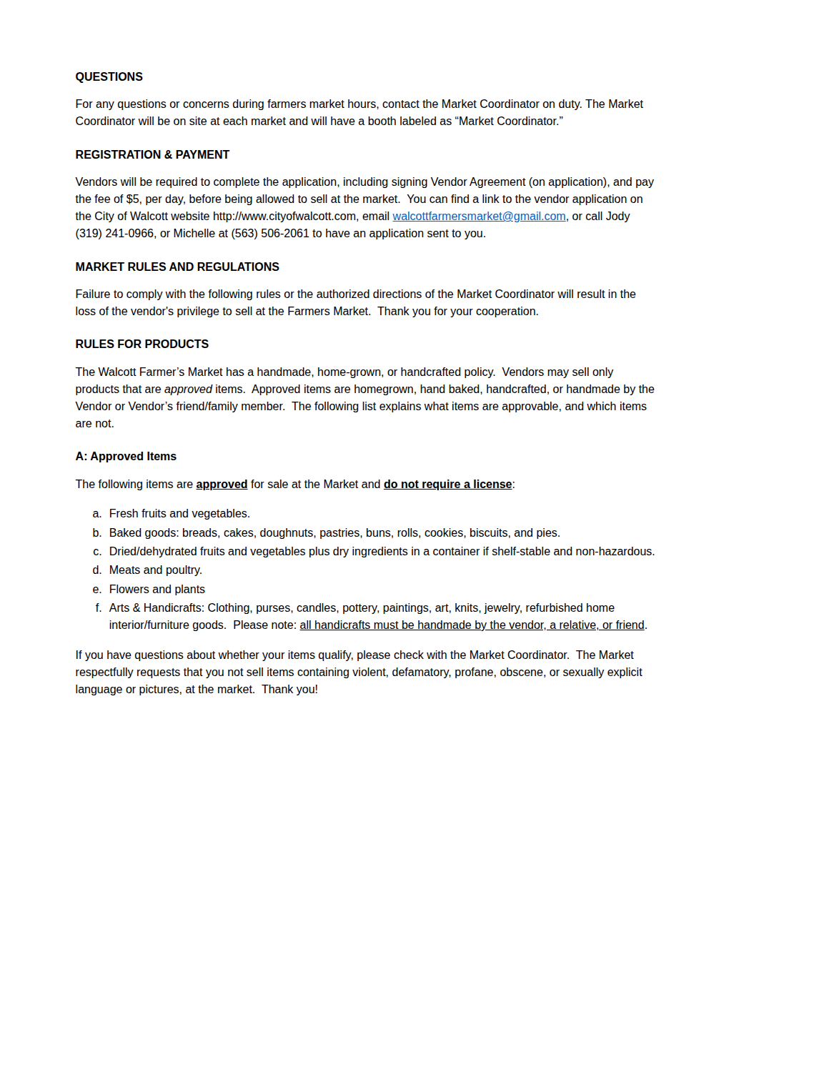QUESTIONS
For any questions or concerns during farmers market hours, contact the Market Coordinator on duty. The Market Coordinator will be on site at each market and will have a booth labeled as “Market Coordinator.”
REGISTRATION & PAYMENT
Vendors will be required to complete the application, including signing Vendor Agreement (on application), and pay the fee of $5, per day, before being allowed to sell at the market. You can find a link to the vendor application on the City of Walcott website http://www.cityofwalcott.com, email walcottfarmersmarket@gmail.com, or call Jody (319) 241-0966, or Michelle at (563) 506-2061 to have an application sent to you.
MARKET RULES AND REGULATIONS
Failure to comply with the following rules or the authorized directions of the Market Coordinator will result in the loss of the vendor's privilege to sell at the Farmers Market. Thank you for your cooperation.
RULES FOR PRODUCTS
The Walcott Farmer’s Market has a handmade, home-grown, or handcrafted policy. Vendors may sell only products that are approved items. Approved items are homegrown, hand baked, handcrafted, or handmade by the Vendor or Vendor’s friend/family member. The following list explains what items are approvable, and which items are not.
A: Approved Items
The following items are approved for sale at the Market and do not require a license:
Fresh fruits and vegetables.
Baked goods: breads, cakes, doughnuts, pastries, buns, rolls, cookies, biscuits, and pies.
Dried/dehydrated fruits and vegetables plus dry ingredients in a container if shelf-stable and non-hazardous.
Meats and poultry.
Flowers and plants
Arts & Handicrafts: Clothing, purses, candles, pottery, paintings, art, knits, jewelry, refurbished home interior/furniture goods. Please note: all handicrafts must be handmade by the vendor, a relative, or friend.
If you have questions about whether your items qualify, please check with the Market Coordinator. The Market respectfully requests that you not sell items containing violent, defamatory, profane, obscene, or sexually explicit language or pictures, at the market. Thank you!